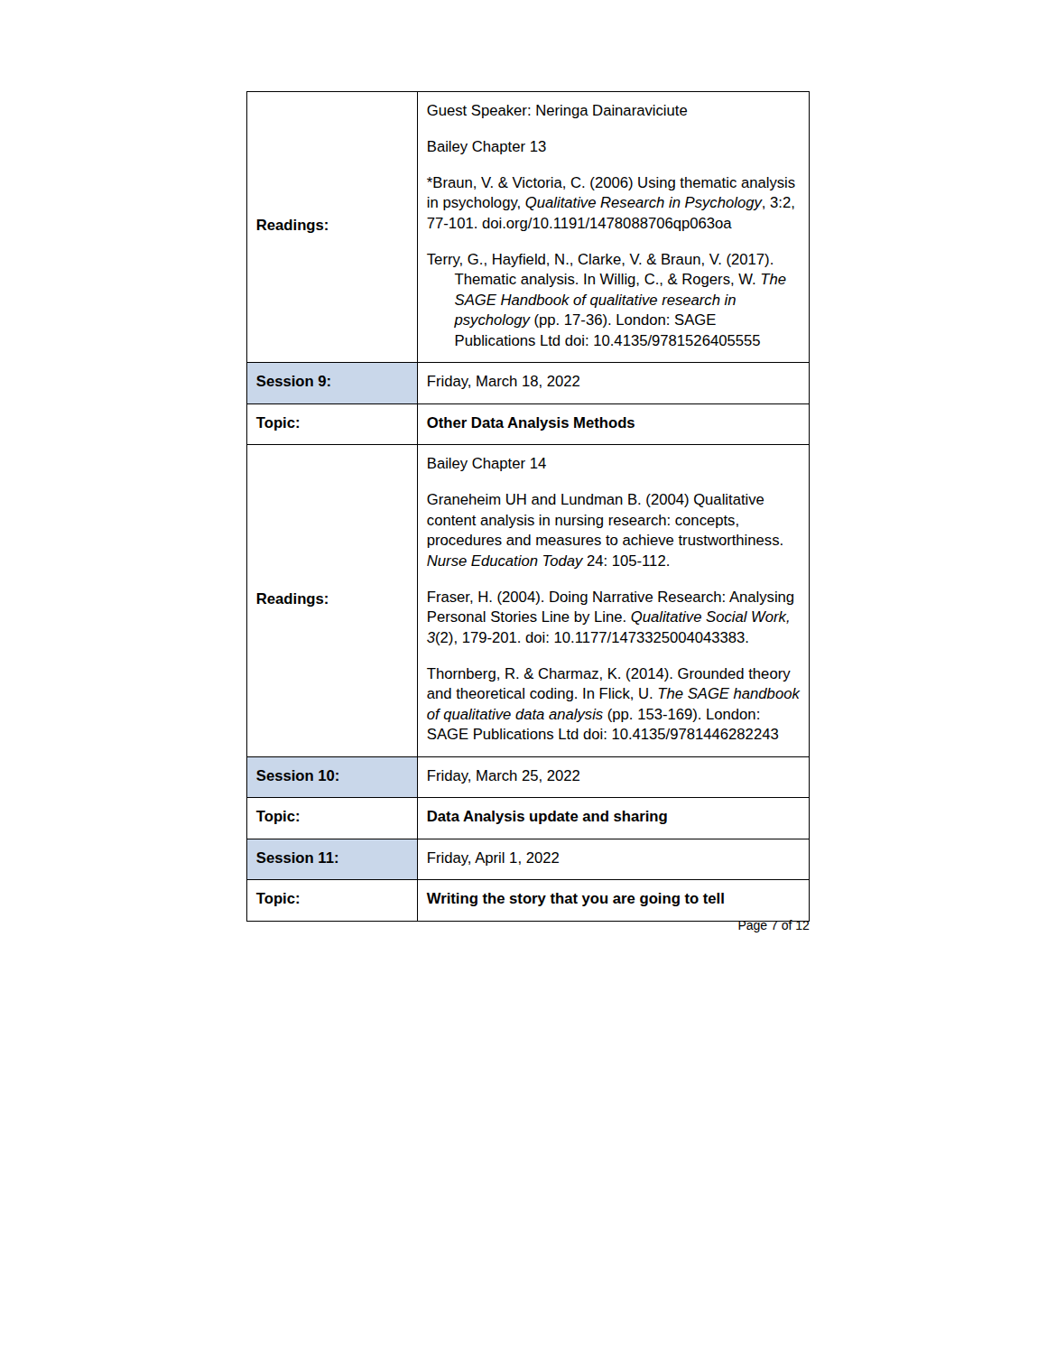| Readings: | Guest Speaker: Neringa Dainaraviciute Bailey Chapter 13 *Braun, V. & Victoria, C. (2006) Using thematic analysis in psychology, Qualitative Research in Psychology , 3:2, 77-101. doi.org/10.1191/1478088706qp063oa Terry, G., Hayfield, N., Clarke, V. & Braun, V. (2017). Thematic analysis. In Willig, C., & Rogers, W. The SAGE Handbook of qualitative research in psychology (pp. 17-36). London: SAGE Publications Ltd doi: 10.4135/9781526405555 |
| Session 9: | Friday, March 18, 2022 |
| Topic: | Other Data Analysis Methods |
| Readings: | Bailey Chapter 14 Graneheim UH and Lundman B. (2004) Qualitative content analysis in nursing research: concepts, procedures and measures to achieve trustworthiness. Nurse Education Today 24: 105-112. Fraser, H. (2004). Doing Narrative Research: Analysing Personal Stories Line by Line. Qualitative Social Work, 3 (2), 179-201. doi: 10.1177/1473325004043383. Thornberg, R. & Charmaz, K. (2014). Grounded theory and theoretical coding. In Flick, U. The SAGE handbook of qualitative data analysis (pp. 153-169). London: SAGE Publications Ltd doi: 10.4135/9781446282243 |
| Session 10: | Friday, March 25, 2022 |
| Topic: | Data Analysis update and sharing |
| Session 11: | Friday, April 1, 2022 |
| Topic: | Writing the story that you are going to tell |
Page 7 of 12